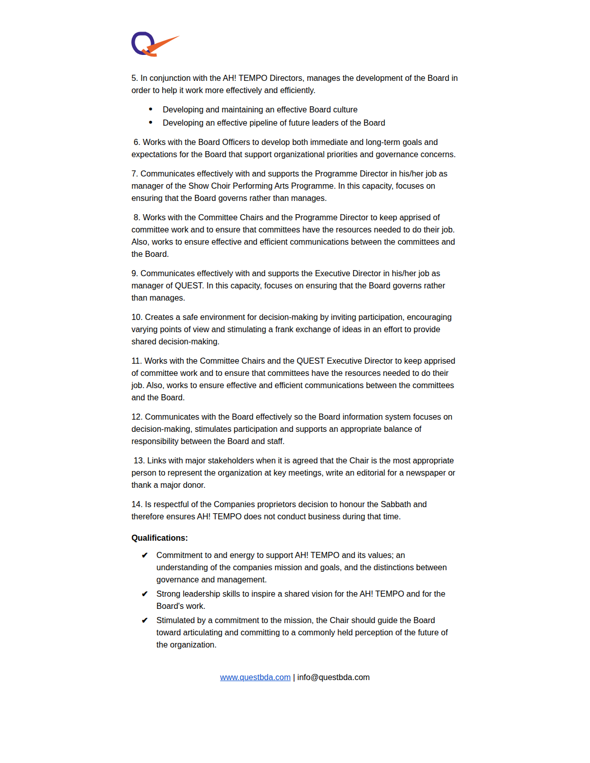5. In conjunction with the AH! TEMPO Directors, manages the development of the Board in order to help it work more effectively and efficiently.
Developing and maintaining an effective Board culture
Developing an effective pipeline of future leaders of the Board
6. Works with the Board Officers to develop both immediate and long-term goals and expectations for the Board that support organizational priorities and governance concerns.
7. Communicates effectively with and supports the Programme Director in his/her job as manager of the Show Choir Performing Arts Programme. In this capacity, focuses on ensuring that the Board governs rather than manages.
8. Works with the Committee Chairs and the Programme Director to keep apprised of committee work and to ensure that committees have the resources needed to do their job. Also, works to ensure effective and efficient communications between the committees and the Board.
9. Communicates effectively with and supports the Executive Director in his/her job as manager of QUEST. In this capacity, focuses on ensuring that the Board governs rather than manages.
10. Creates a safe environment for decision-making by inviting participation, encouraging varying points of view and stimulating a frank exchange of ideas in an effort to provide shared decision-making.
11. Works with the Committee Chairs and the QUEST Executive Director to keep apprised of committee work and to ensure that committees have the resources needed to do their job. Also, works to ensure effective and efficient communications between the committees and the Board.
12. Communicates with the Board effectively so the Board information system focuses on decision-making, stimulates participation and supports an appropriate balance of responsibility between the Board and staff.
13. Links with major stakeholders when it is agreed that the Chair is the most appropriate person to represent the organization at key meetings, write an editorial for a newspaper or thank a major donor.
14. Is respectful of the Companies proprietors decision to honour the Sabbath and therefore ensures AH! TEMPO does not conduct business during that time.
Qualifications:
Commitment to and energy to support AH! TEMPO and its values; an understanding of the companies mission and goals, and the distinctions between governance and management.
Strong leadership skills to inspire a shared vision for the AH! TEMPO and for the Board's work.
Stimulated by a commitment to the mission, the Chair should guide the Board toward articulating and committing to a commonly held perception of the future of the organization.
www.questbda.com | info@questbda.com